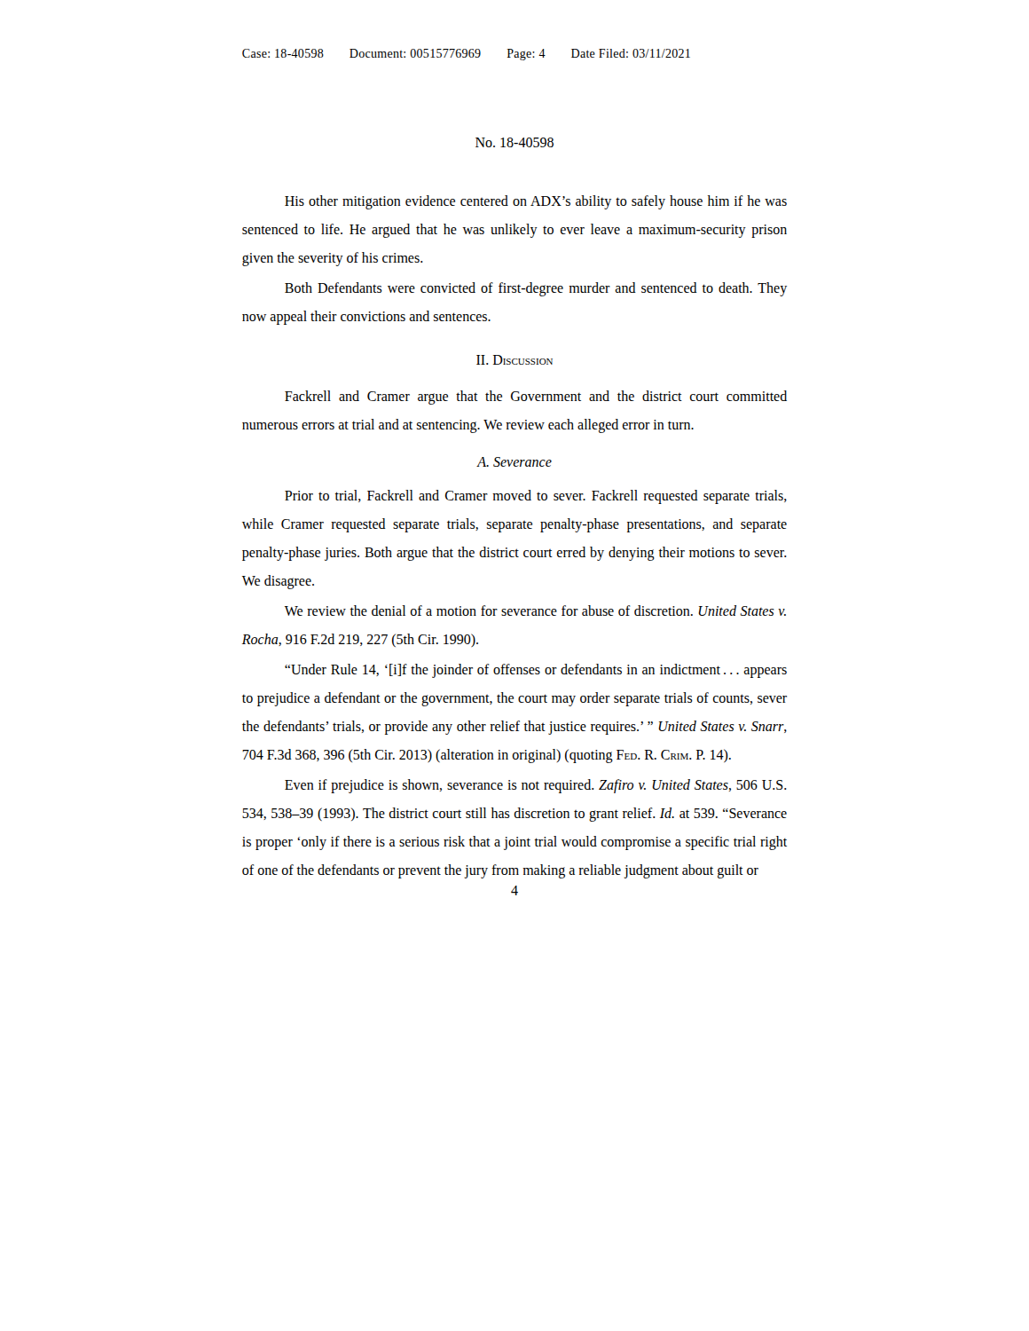Case: 18-40598 Document: 00515776969 Page: 4 Date Filed: 03/11/2021
No. 18-40598
His other mitigation evidence centered on ADX’s ability to safely house him if he was sentenced to life. He argued that he was unlikely to ever leave a maximum-security prison given the severity of his crimes.
Both Defendants were convicted of first-degree murder and sentenced to death. They now appeal their convictions and sentences.
II. Discussion
Fackrell and Cramer argue that the Government and the district court committed numerous errors at trial and at sentencing. We review each alleged error in turn.
A. Severance
Prior to trial, Fackrell and Cramer moved to sever. Fackrell requested separate trials, while Cramer requested separate trials, separate penalty-phase presentations, and separate penalty-phase juries. Both argue that the district court erred by denying their motions to sever. We disagree.
We review the denial of a motion for severance for abuse of discretion. United States v. Rocha, 916 F.2d 219, 227 (5th Cir. 1990).
“Under Rule 14, ‘[i]f the joinder of offenses or defendants in an indictment . . . appears to prejudice a defendant or the government, the court may order separate trials of counts, sever the defendants’ trials, or provide any other relief that justice requires.’ ” United States v. Snarr, 704 F.3d 368, 396 (5th Cir. 2013) (alteration in original) (quoting Fed. R. Crim. P. 14).
Even if prejudice is shown, severance is not required. Zafiro v. United States, 506 U.S. 534, 538–39 (1993). The district court still has discretion to grant relief. Id. at 539. “Severance is proper ‘only if there is a serious risk that a joint trial would compromise a specific trial right of one of the defendants or prevent the jury from making a reliable judgment about guilt or
4